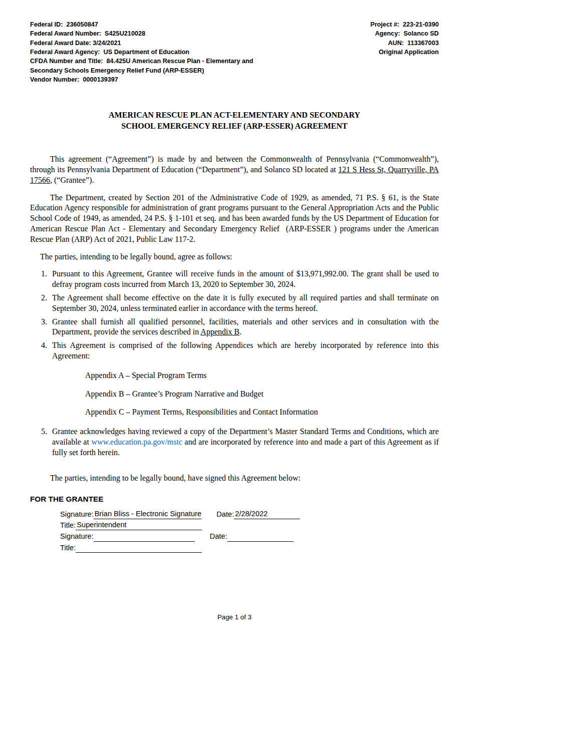Federal ID: 236050847
Federal Award Number: S425U210028
Federal Award Date: 3/24/2021
Federal Award Agency: US Department of Education
CFDA Number and Title: 84.425U American Rescue Plan - Elementary and
Secondary Schools Emergency Relief Fund (ARP-ESSER)
Vendor Number: 0000139397
Project #: 223-21-0390
Agency: Solanco SD
AUN: 113367003
Original Application
AMERICAN RESCUE PLAN ACT-ELEMENTARY AND SECONDARY
SCHOOL EMERGENCY RELIEF (ARP-ESSER) AGREEMENT
This agreement (“Agreement”) is made by and between the Commonwealth of Pennsylvania (“Commonwealth”), through its Pennsylvania Department of Education (“Department”), and Solanco SD located at 121 S Hess St, Quarryville, PA 17566, (“Grantee”).
The Department, created by Section 201 of the Administrative Code of 1929, as amended, 71 P.S. § 61, is the State Education Agency responsible for administration of grant programs pursuant to the General Appropriation Acts and the Public School Code of 1949, as amended, 24 P.S. § 1-101 et seq. and has been awarded funds by the US Department of Education for American Rescue Plan Act - Elementary and Secondary Emergency Relief (ARP-ESSER ) programs under the American Rescue Plan (ARP) Act of 2021, Public Law 117-2.
The parties, intending to be legally bound, agree as follows:
Pursuant to this Agreement, Grantee will receive funds in the amount of $13,971,992.00. The grant shall be used to defray program costs incurred from March 13, 2020 to September 30, 2024.
The Agreement shall become effective on the date it is fully executed by all required parties and shall terminate on September 30, 2024, unless terminated earlier in accordance with the terms hereof.
Grantee shall furnish all qualified personnel, facilities, materials and other services and in consultation with the Department, provide the services described in Appendix B.
This Agreement is comprised of the following Appendices which are hereby incorporated by reference into this Agreement:
Appendix A – Special Program Terms
Appendix B – Grantee’s Program Narrative and Budget
Appendix C – Payment Terms, Responsibilities and Contact Information
Grantee acknowledges having reviewed a copy of the Department’s Master Standard Terms and Conditions, which are available at www.education.pa.gov/mstc and are incorporated by reference into and made a part of this Agreement as if fully set forth herein.
The parties, intending to be legally bound, have signed this Agreement below:
FOR THE GRANTEE
Signature: Brian Bliss - Electronic Signature Date: 2/28/2022
Title: Superintendent
Signature: Date:
Title:
Page 1 of 3